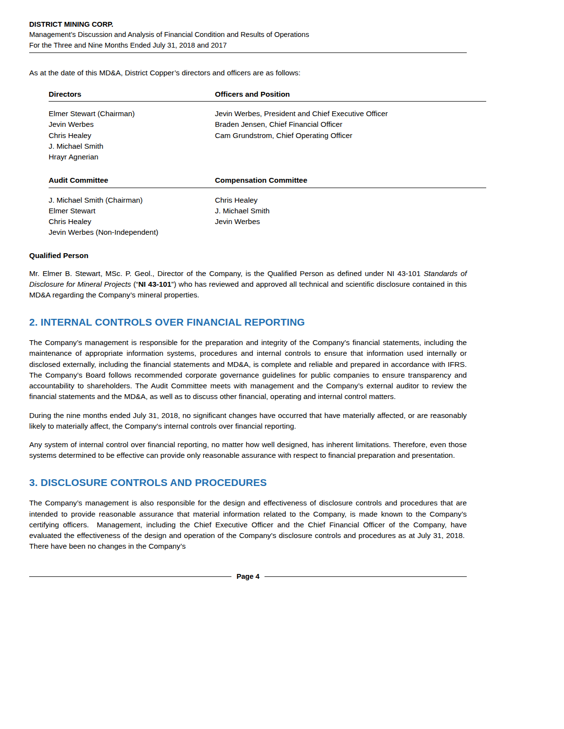DISTRICT MINING CORP.
Management’s Discussion and Analysis of Financial Condition and Results of Operations
For the Three and Nine Months Ended July 31, 2018 and 2017
As at the date of this MD&A, District Copper’s directors and officers are as follows:
| Directors | Officers and Position |
| --- | --- |
| Elmer Stewart (Chairman) | Jevin Werbes, President and Chief Executive Officer |
| Jevin Werbes | Braden Jensen, Chief Financial Officer |
| Chris Healey | Cam Grundstrom, Chief Operating Officer |
| J. Michael Smith | |
| Hrayr Agnerian | |
| Audit Committee | Compensation Committee |
| --- | --- |
| J. Michael Smith (Chairman) | Chris Healey |
| Elmer Stewart | J. Michael Smith |
| Chris Healey | Jevin Werbes |
| Jevin Werbes (Non-Independent) | |
Qualified Person
Mr. Elmer B. Stewart, MSc. P. Geol., Director of the Company, is the Qualified Person as defined under NI 43-101 Standards of Disclosure for Mineral Projects (“NI 43-101”) who has reviewed and approved all technical and scientific disclosure contained in this MD&A regarding the Company’s mineral properties.
2. INTERNAL CONTROLS OVER FINANCIAL REPORTING
The Company’s management is responsible for the preparation and integrity of the Company’s financial statements, including the maintenance of appropriate information systems, procedures and internal controls to ensure that information used internally or disclosed externally, including the financial statements and MD&A, is complete and reliable and prepared in accordance with IFRS. The Company’s Board follows recommended corporate governance guidelines for public companies to ensure transparency and accountability to shareholders. The Audit Committee meets with management and the Company’s external auditor to review the financial statements and the MD&A, as well as to discuss other financial, operating and internal control matters.
During the nine months ended July 31, 2018, no significant changes have occurred that have materially affected, or are reasonably likely to materially affect, the Company’s internal controls over financial reporting.
Any system of internal control over financial reporting, no matter how well designed, has inherent limitations. Therefore, even those systems determined to be effective can provide only reasonable assurance with respect to financial preparation and presentation.
3. DISCLOSURE CONTROLS AND PROCEDURES
The Company’s management is also responsible for the design and effectiveness of disclosure controls and procedures that are intended to provide reasonable assurance that material information related to the Company, is made known to the Company’s certifying officers. Management, including the Chief Executive Officer and the Chief Financial Officer of the Company, have evaluated the effectiveness of the design and operation of the Company’s disclosure controls and procedures as at July 31, 2018. There have been no changes in the Company’s
Page 4